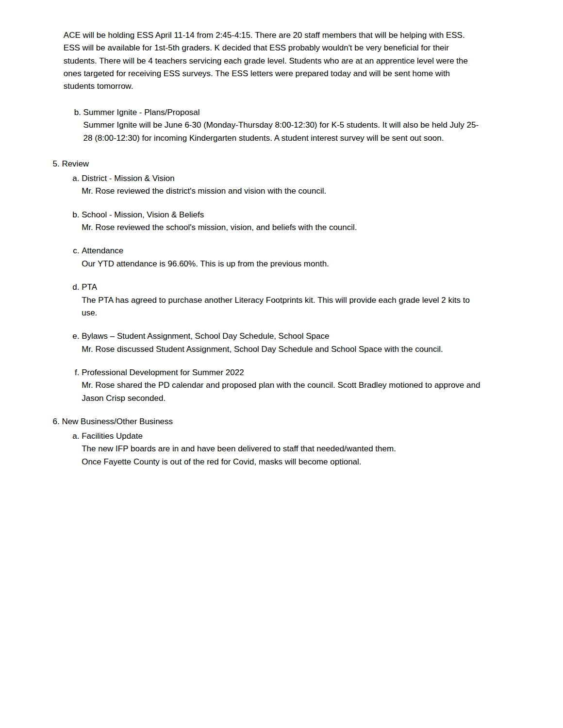ACE will be holding ESS April 11-14 from 2:45-4:15. There are 20 staff members that will be helping with ESS. ESS will be available for 1st-5th graders. K decided that ESS probably wouldn't be very beneficial for their students. There will be 4 teachers servicing each grade level. Students who are at an apprentice level were the ones targeted for receiving ESS surveys. The ESS letters were prepared today and will be sent home with students tomorrow.
Summer Ignite - Plans/Proposal Summer Ignite will be June 6-30 (Monday-Thursday 8:00-12:30) for K-5 students. It will also be held July 25-28 (8:00-12:30) for incoming Kindergarten students. A student interest survey will be sent out soon.
Review
District - Mission & Vision Mr. Rose reviewed the district's mission and vision with the council.
School - Mission, Vision & Beliefs Mr. Rose reviewed the school's mission, vision, and beliefs with the council.
Attendance Our YTD attendance is 96.60%. This is up from the previous month.
PTA The PTA has agreed to purchase another Literacy Footprints kit. This will provide each grade level 2 kits to use.
Bylaws – Student Assignment, School Day Schedule, School Space Mr. Rose discussed Student Assignment, School Day Schedule and School Space with the council.
Professional Development for Summer 2022 Mr. Rose shared the PD calendar and proposed plan with the council. Scott Bradley motioned to approve and Jason Crisp seconded.
New Business/Other Business
Facilities Update The new IFP boards are in and have been delivered to staff that needed/wanted them.
Once Fayette County is out of the red for Covid, masks will become optional.